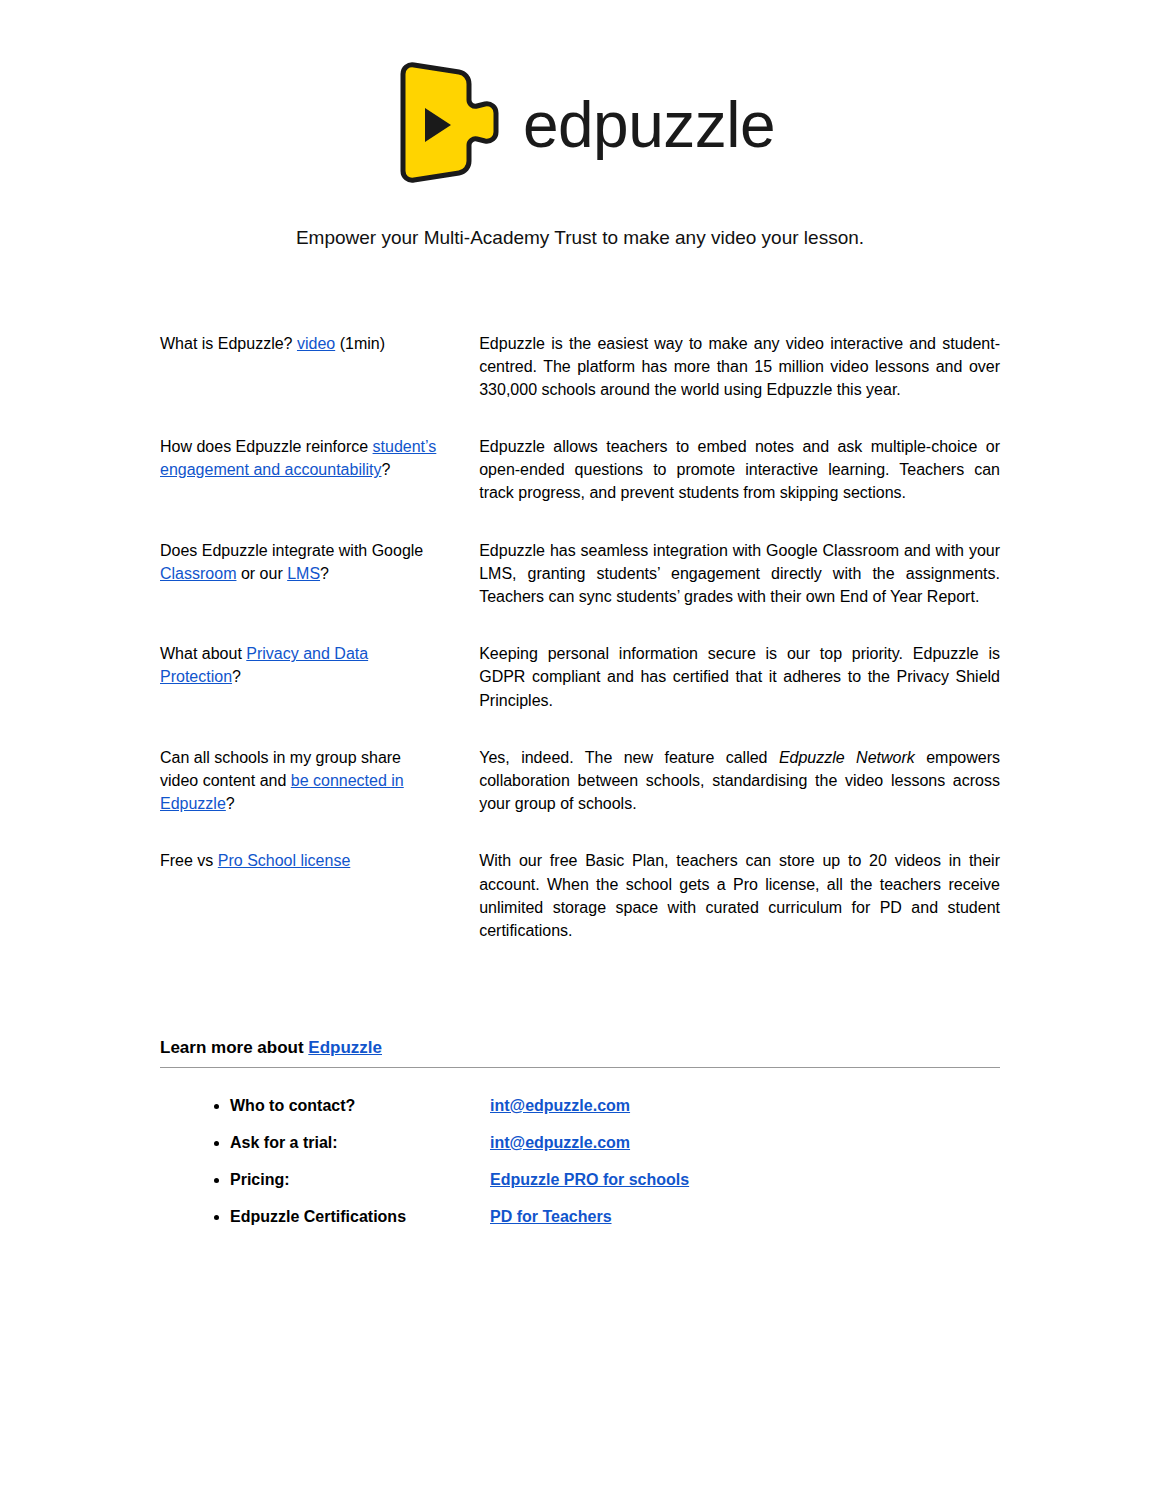edpuzzle
Empower your Multi-Academy Trust to make any video your lesson.
| What is Edpuzzle? video (1min) | Edpuzzle is the easiest way to make any video interactive and student-centred. The platform has more than 15 million video lessons and over 330,000 schools around the world using Edpuzzle this year. |
| How does Edpuzzle reinforce student’s engagement and accountability ? | Edpuzzle allows teachers to embed notes and ask multiple-choice or open-ended questions to promote interactive learning. Teachers can track progress, and prevent students from skipping sections. |
| Does Edpuzzle integrate with Google Classroom or our LMS ? | Edpuzzle has seamless integration with Google Classroom and with your LMS, granting students’ engagement directly with the assignments. Teachers can sync students’ grades with their own End of Year Report. |
| What about Privacy and Data Protection ? | Keeping personal information secure is our top priority. Edpuzzle is GDPR compliant and has certified that it adheres to the Privacy Shield Principles. |
| Can all schools in my group share video content and be connected in Edpuzzle ? | Yes, indeed. The new feature called Edpuzzle Network empowers collaboration between schools, standardising the video lessons across your group of schools. |
| Free vs Pro School license | With our free Basic Plan, teachers can store up to 20 videos in their account. When the school gets a Pro license, all the teachers receive unlimited storage space with curated curriculum for PD and student certifications. |
Learn more about Edpuzzle
Who to contact?int@edpuzzle.com
Ask for a trial: int@edpuzzle.com
Pricing: Edpuzzle PRO for schools
Edpuzzle Certifications PD for Teachers